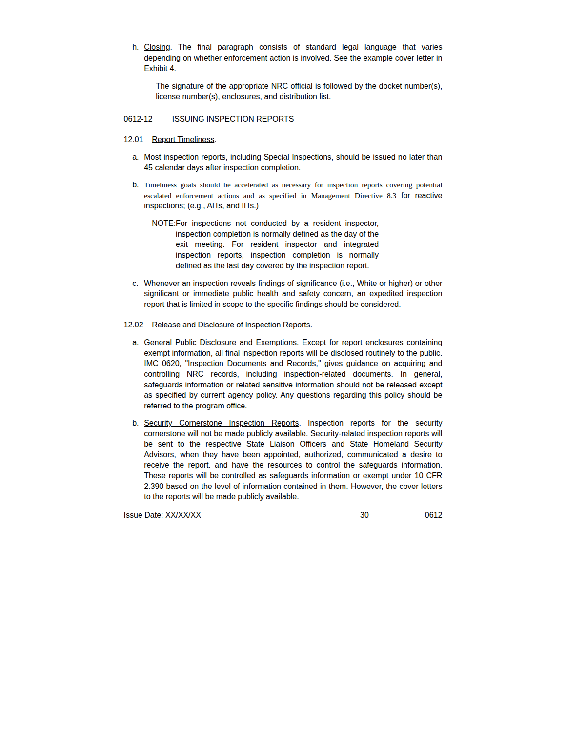h.
Closing. The final paragraph consists of standard legal language that varies depending on whether enforcement action is involved. See the example cover letter in Exhibit 4.
The signature of the appropriate NRC official is followed by the docket number(s), license number(s), enclosures, and distribution list.
0612-12
ISSUING INSPECTION REPORTS
12.01
Report Timeliness.
a.
Most inspection reports, including Special Inspections, should be issued no later than 45 calendar days after inspection completion.
b.
Timeliness goals should be accelerated as necessary for inspection reports covering potential escalated enforcement actions and as specified in Management Directive 8.3 for reactive inspections; (e.g., AITs, and IITs.)
NOTE:
For inspections not conducted by a resident inspector, inspection completion is normally defined as the day of the exit meeting. For resident inspector and integrated inspection reports, inspection completion is normally defined as the last day covered by the inspection report.
c.
Whenever an inspection reveals findings of significance (i.e., White or higher) or other significant or immediate public health and safety concern, an expedited inspection report that is limited in scope to the specific findings should be considered.
12.02
Release and Disclosure of Inspection Reports.
a.
General Public Disclosure and Exemptions. Except for report enclosures containing exempt information, all final inspection reports will be disclosed routinely to the public. IMC 0620, "Inspection Documents and Records," gives guidance on acquiring and controlling NRC records, including inspection-related documents. In general, safeguards information or related sensitive information should not be released except as specified by current agency policy. Any questions regarding this policy should be referred to the program office.
b.
Security Cornerstone Inspection Reports. Inspection reports for the security cornerstone will not be made publicly available. Security-related inspection reports will be sent to the respective State Liaison Officers and State Homeland Security Advisors, when they have been appointed, authorized, communicated a desire to receive the report, and have the resources to control the safeguards information. These reports will be controlled as safeguards information or exempt under 10 CFR 2.390 based on the level of information contained in them. However, the cover letters to the reports will be made publicly available.
Issue Date: XX/XX/XX
30
0612